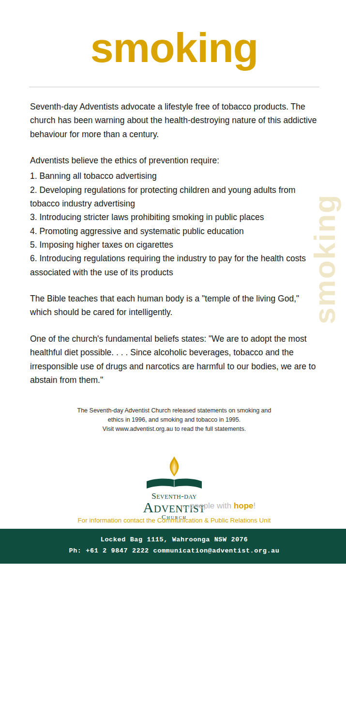smoking
smoking
Seventh-day Adventists advocate a lifestyle free of tobacco products. The church has been warning about the health-destroying nature of this addictive behaviour for more than a century.
Adventists believe the ethics of prevention require:
1. Banning all tobacco advertising
2. Developing regulations for protecting children and young adults from tobacco industry advertising
3. Introducing stricter laws prohibiting smoking in public places
4. Promoting aggressive and systematic public education
5. Imposing higher taxes on cigarettes
6. Introducing regulations requiring the industry to pay for the health costs associated with the use of its products
The Bible teaches that each human body is a "temple of the living God," which should be cared for intelligently.
One of the church's fundamental beliefs states: "We are to adopt the most healthful diet possible. . . . Since alcoholic beverages, tobacco and the irresponsible use of drugs and narcotics are harmful to our bodies, we are to abstain from them."
The Seventh-day Adventist Church released statements on smoking and
ethics in 1996, and smoking and tobacco in 1995.
Visit www.adventist.org.au to read the full statements.
Seventh-day
Adventist
Church
...people with hope!
For information contact the Communication & Public Relations Unit
Locked Bag 1115, Wahroonga NSW 2076
Ph: +61 2 9847 2222 communication@adventist.org.au